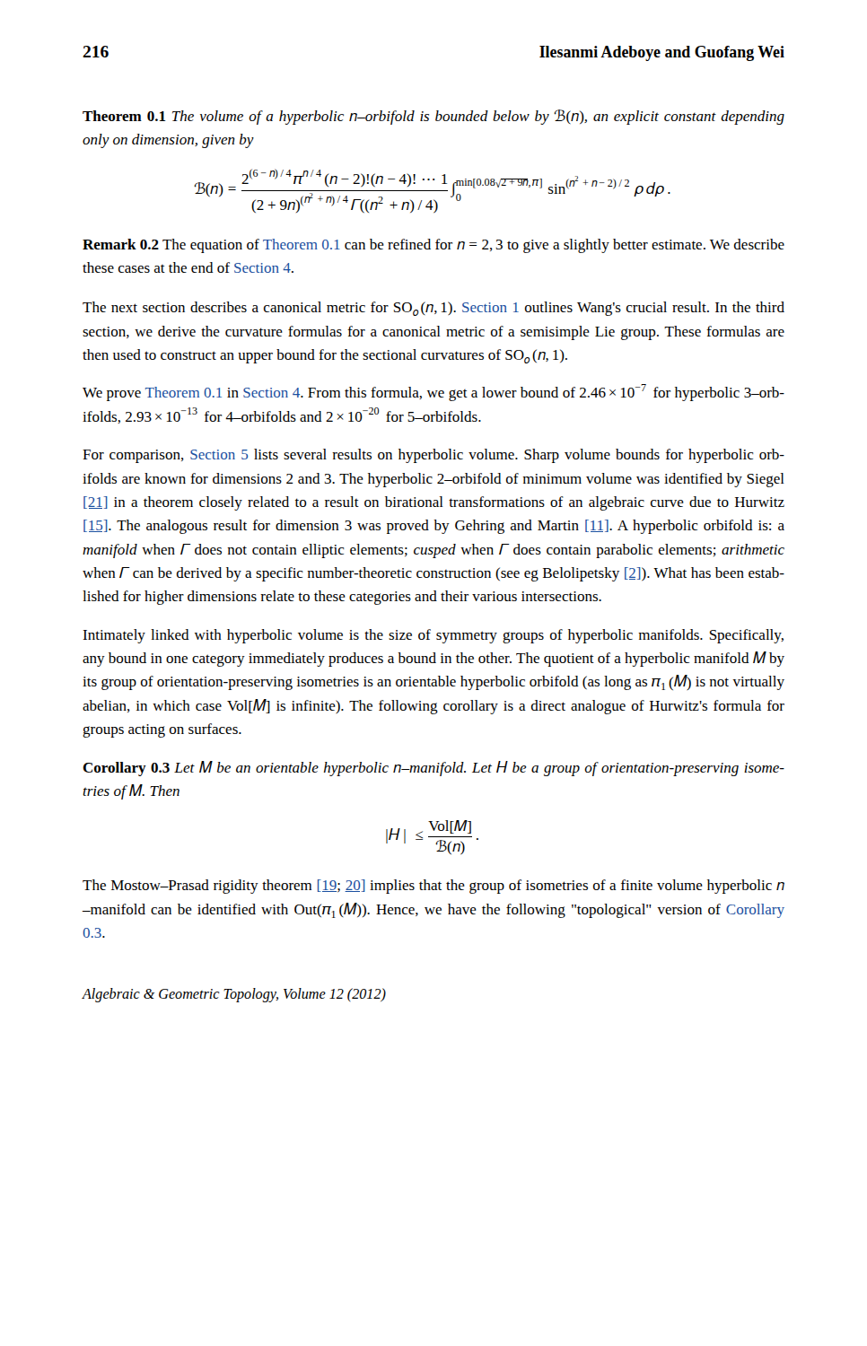216 Ilesanmi Adeboye and Guofang Wei
Theorem 0.1 The volume of a hyperbolic n–orbifold is bounded below by ℬ(n), an explicit constant depending only on dimension, given by
ℬ(n) = 2(6−n)/4 πn/4 (n−2)! (n−4)! ⋯1 (2+9n)(n2+n)/4 Γ((n2+n)/4) ∫ 0 min[0.082+9n,π] sin (n2+n−2)/2 ρ dρ .
Remark 0.2 The equation of Theorem 0.1 can be refined for n=2,3 to give a slightly better estimate. We describe these cases at the end of Section 4.
The next section describes a canonical metric for SOo(n,1). Section 1 outlines Wang's crucial result. In the third section, we derive the curvature formulas for a canonical metric of a semisimple Lie group. These formulas are then used to construct an upper bound for the sectional curvatures of SOo(n,1).
We prove Theorem 0.1 in Section 4. From this formula, we get a lower bound of 2.46×10−7 for hyperbolic 3–orbifolds, 2.93×10−13 for 4–orbifolds and 2×10−20 for 5–orbifolds.
For comparison, Section 5 lists several results on hyperbolic volume. Sharp volume bounds for hyperbolic orbifolds are known for dimensions 2 and 3. The hyperbolic 2–orbifold of minimum volume was identified by Siegel [21] in a theorem closely related to a result on birational transformations of an algebraic curve due to Hurwitz [15]. The analogous result for dimension 3 was proved by Gehring and Martin [11]. A hyperbolic orbifold is: a manifold when Γ does not contain elliptic elements; cusped when Γ does contain parabolic elements; arithmetic when Γ can be derived by a specific number-theoretic construction (see eg Belolipetsky [2]). What has been established for higher dimensions relate to these categories and their various intersections.
Intimately linked with hyperbolic volume is the size of symmetry groups of hyperbolic manifolds. Specifically, any bound in one category immediately produces a bound in the other. The quotient of a hyperbolic manifold M by its group of orientation-preserving isometries is an orientable hyperbolic orbifold (as long as π1(M) is not virtually abelian, in which case Vol[M] is infinite). The following corollary is a direct analogue of Hurwitz's formula for groups acting on surfaces.
Corollary 0.3 Let M be an orientable hyperbolic n–manifold. Let H be a group of orientation-preserving isometries of M. Then
|H| ≤ Vol[M] ℬ(n) .
The Mostow–Prasad rigidity theorem [19; 20] implies that the group of isometries of a finite volume hyperbolic n–manifold can be identified with Out(π1(M)). Hence, we have the following "topological" version of Corollary 0.3.
Algebraic & Geometric Topology, Volume 12 (2012)